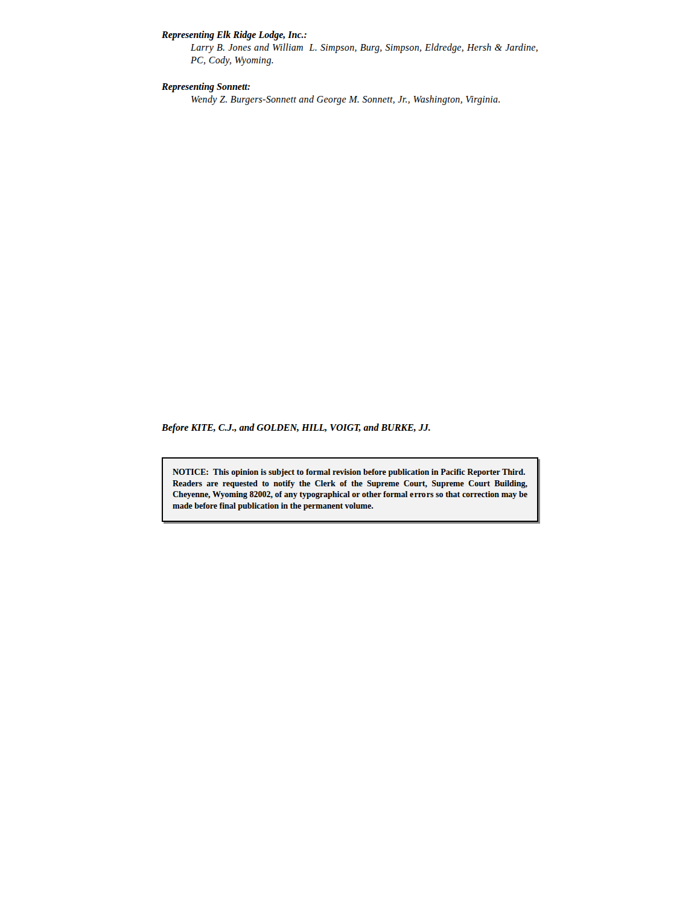Representing Elk Ridge Lodge, Inc.:
Larry B. Jones and William L. Simpson, Burg, Simpson, Eldredge, Hersh & Jardine, PC, Cody, Wyoming.
Representing Sonnett:
Wendy Z. Burgers-Sonnett and George M. Sonnett, Jr., Washington, Virginia.
Before KITE, C.J., and GOLDEN, HILL, VOIGT, and BURKE, JJ.
NOTICE: This opinion is subject to formal revision before publication in Pacific Reporter Third. Readers are requested to notify the Clerk of the Supreme Court, Supreme Court Building, Cheyenne, Wyoming 82002, of any typographical or other formal e rro rs so that correction may be made before final publication in the permanent volume.